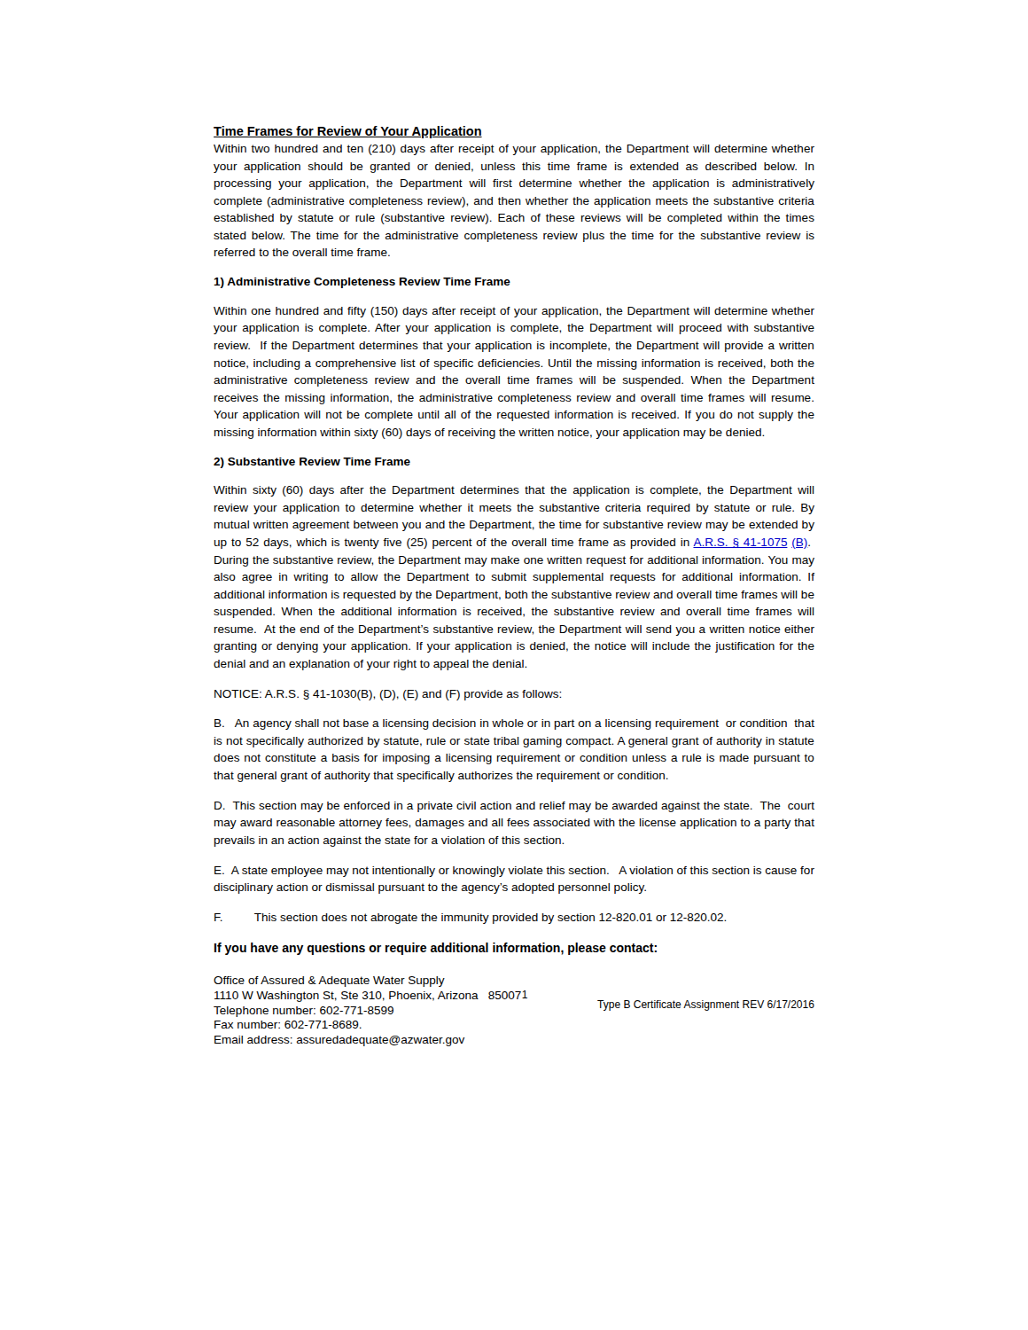Time Frames for Review of Your Application
Within two hundred and ten (210) days after receipt of your application, the Department will determine whether your application should be granted or denied, unless this time frame is extended as described below. In processing your application, the Department will first determine whether the application is administratively complete (administrative completeness review), and then whether the application meets the substantive criteria established by statute or rule (substantive review). Each of these reviews will be completed within the times stated below. The time for the administrative completeness review plus the time for the substantive review is referred to the overall time frame.
1) Administrative Completeness Review Time Frame
Within one hundred and fifty (150) days after receipt of your application, the Department will determine whether your application is complete. After your application is complete, the Department will proceed with substantive review. If the Department determines that your application is incomplete, the Department will provide a written notice, including a comprehensive list of specific deficiencies. Until the missing information is received, both the administrative completeness review and the overall time frames will be suspended. When the Department receives the missing information, the administrative completeness review and overall time frames will resume. Your application will not be complete until all of the requested information is received. If you do not supply the missing information within sixty (60) days of receiving the written notice, your application may be denied.
2) Substantive Review Time Frame
Within sixty (60) days after the Department determines that the application is complete, the Department will review your application to determine whether it meets the substantive criteria required by statute or rule. By mutual written agreement between you and the Department, the time for substantive review may be extended by up to 52 days, which is twenty five (25) percent of the overall time frame as provided in A.R.S. § 41-1075 (B). During the substantive review, the Department may make one written request for additional information. You may also agree in writing to allow the Department to submit supplemental requests for additional information. If additional information is requested by the Department, both the substantive review and overall time frames will be suspended. When the additional information is received, the substantive review and overall time frames will resume. At the end of the Department’s substantive review, the Department will send you a written notice either granting or denying your application. If your application is denied, the notice will include the justification for the denial and an explanation of your right to appeal the denial.
NOTICE: A.R.S. § 41-1030(B), (D), (E) and (F) provide as follows:
B. An agency shall not base a licensing decision in whole or in part on a licensing requirement or condition that is not specifically authorized by statute, rule or state tribal gaming compact. A general grant of authority in statute does not constitute a basis for imposing a licensing requirement or condition unless a rule is made pursuant to that general grant of authority that specifically authorizes the requirement or condition.
D. This section may be enforced in a private civil action and relief may be awarded against the state. The court may award reasonable attorney fees, damages and all fees associated with the license application to a party that prevails in an action against the state for a violation of this section.
E. A state employee may not intentionally or knowingly violate this section. A violation of this section is cause for disciplinary action or dismissal pursuant to the agency’s adopted personnel policy.
F. This section does not abrogate the immunity provided by section 12-820.01 or 12-820.02.
If you have any questions or require additional information, please contact:
Office of Assured & Adequate Water Supply
1110 W Washington St, Ste 310, Phoenix, Arizona 850071
Telephone number: 602-771-8599
Fax number: 602-771-8689.
Email address: assuredadequate@azwater.gov
Type B Certificate Assignment REV 6/17/2016